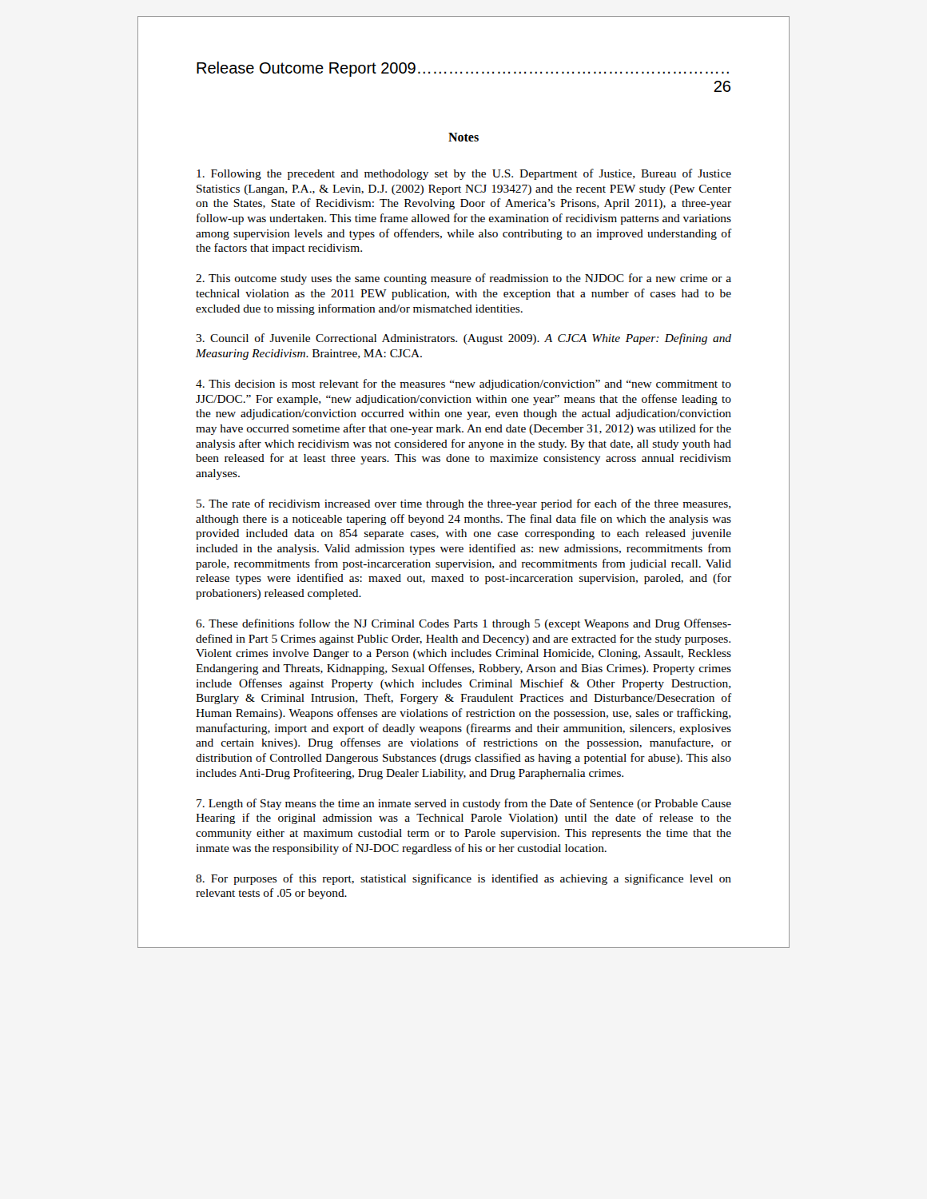Release Outcome Report 2009…………………………………………………………… 26
Notes
1. Following the precedent and methodology set by the U.S. Department of Justice, Bureau of Justice Statistics (Langan, P.A., & Levin, D.J. (2002) Report NCJ 193427) and the recent PEW study (Pew Center on the States, State of Recidivism: The Revolving Door of America’s Prisons, April 2011), a three-year follow-up was undertaken. This time frame allowed for the examination of recidivism patterns and variations among supervision levels and types of offenders, while also contributing to an improved understanding of the factors that impact recidivism.
2. This outcome study uses the same counting measure of readmission to the NJDOC for a new crime or a technical violation as the 2011 PEW publication, with the exception that a number of cases had to be excluded due to missing information and/or mismatched identities.
3. Council of Juvenile Correctional Administrators. (August 2009). A CJCA White Paper: Defining and Measuring Recidivism. Braintree, MA: CJCA.
4. This decision is most relevant for the measures “new adjudication/conviction” and “new commitment to JJC/DOC.” For example, “new adjudication/conviction within one year” means that the offense leading to the new adjudication/conviction occurred within one year, even though the actual adjudication/conviction may have occurred sometime after that one-year mark. An end date (December 31, 2012) was utilized for the analysis after which recidivism was not considered for anyone in the study. By that date, all study youth had been released for at least three years. This was done to maximize consistency across annual recidivism analyses.
5. The rate of recidivism increased over time through the three-year period for each of the three measures, although there is a noticeable tapering off beyond 24 months. The final data file on which the analysis was provided included data on 854 separate cases, with one case corresponding to each released juvenile included in the analysis. Valid admission types were identified as: new admissions, recommitments from parole, recommitments from post-incarceration supervision, and recommitments from judicial recall. Valid release types were identified as: maxed out, maxed to post-incarceration supervision, paroled, and (for probationers) released completed.
6. These definitions follow the NJ Criminal Codes Parts 1 through 5 (except Weapons and Drug Offenses- defined in Part 5 Crimes against Public Order, Health and Decency) and are extracted for the study purposes. Violent crimes involve Danger to a Person (which includes Criminal Homicide, Cloning, Assault, Reckless Endangering and Threats, Kidnapping, Sexual Offenses, Robbery, Arson and Bias Crimes). Property crimes include Offenses against Property (which includes Criminal Mischief & Other Property Destruction, Burglary & Criminal Intrusion, Theft, Forgery & Fraudulent Practices and Disturbance/Desecration of Human Remains). Weapons offenses are violations of restriction on the possession, use, sales or trafficking, manufacturing, import and export of deadly weapons (firearms and their ammunition, silencers, explosives and certain knives). Drug offenses are violations of restrictions on the possession, manufacture, or distribution of Controlled Dangerous Substances (drugs classified as having a potential for abuse). This also includes Anti-Drug Profiteering, Drug Dealer Liability, and Drug Paraphernalia crimes.
7. Length of Stay means the time an inmate served in custody from the Date of Sentence (or Probable Cause Hearing if the original admission was a Technical Parole Violation) until the date of release to the community either at maximum custodial term or to Parole supervision. This represents the time that the inmate was the responsibility of NJ-DOC regardless of his or her custodial location.
8. For purposes of this report, statistical significance is identified as achieving a significance level on relevant tests of .05 or beyond.